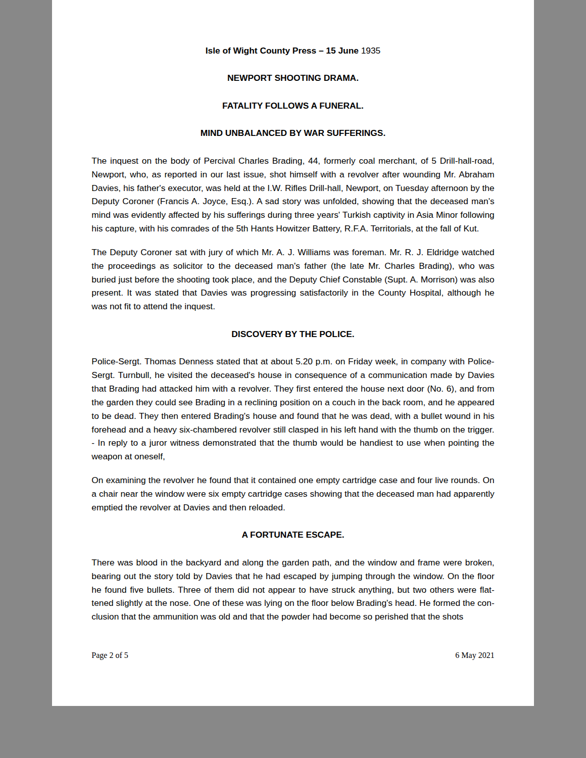Isle of Wight County Press – 15 June 1935
NEWPORT SHOOTING DRAMA.
FATALITY FOLLOWS A FUNERAL.
MIND UNBALANCED BY WAR SUFFERINGS.
The inquest on the body of Percival Charles Brading, 44, formerly coal merchant, of 5 Drill-hall-road, Newport, who, as reported in our last issue, shot himself with a revolver after wounding Mr. Abraham Davies, his father's executor, was held at the I.W. Rifles Drill-hall, Newport, on Tuesday afternoon by the Deputy Coroner (Francis A. Joyce, Esq.). A sad story was unfolded, showing that the deceased man's mind was evidently affected by his sufferings during three years' Turkish captivity in Asia Minor following his capture, with his comrades of the 5th Hants Howitzer Battery, R.F.A. Territorials, at the fall of Kut.
The Deputy Coroner sat with jury of which Mr. A. J. Williams was foreman. Mr. R. J. Eldridge watched the proceedings as solicitor to the deceased man's father (the late Mr. Charles Brading), who was buried just before the shooting took place, and the Deputy Chief Constable (Supt. A. Morrison) was also present. It was stated that Davies was progressing satisfactorily in the County Hospital, although he was not fit to attend the inquest.
DISCOVERY BY THE POLICE.
Police-Sergt. Thomas Denness stated that at about 5.20 p.m. on Friday week, in company with Police-Sergt. Turnbull, he visited the deceased's house in consequence of a communication made by Davies that Brading had attacked him with a revolver. They first entered the house next door (No. 6), and from the garden they could see Brading in a reclining position on a couch in the back room, and he appeared to be dead. They then entered Brading's house and found that he was dead, with a bullet wound in his forehead and a heavy six-chambered revolver still clasped in his left hand with the thumb on the trigger. - In reply to a juror witness demonstrated that the thumb would be handiest to use when pointing the weapon at oneself,
On examining the revolver he found that it contained one empty cartridge case and four live rounds. On a chair near the window were six empty cartridge cases showing that the deceased man had apparently emptied the revolver at Davies and then reloaded.
A FORTUNATE ESCAPE.
There was blood in the backyard and along the garden path, and the window and frame were broken, bearing out the story told by Davies that he had escaped by jumping through the window. On the floor he found five bullets. Three of them did not appear to have struck anything, but two others were flattened slightly at the nose. One of these was lying on the floor below Brading's head. He formed the conclusion that the ammunition was old and that the powder had become so perished that the shots
Page 2 of 5 6 May 2021